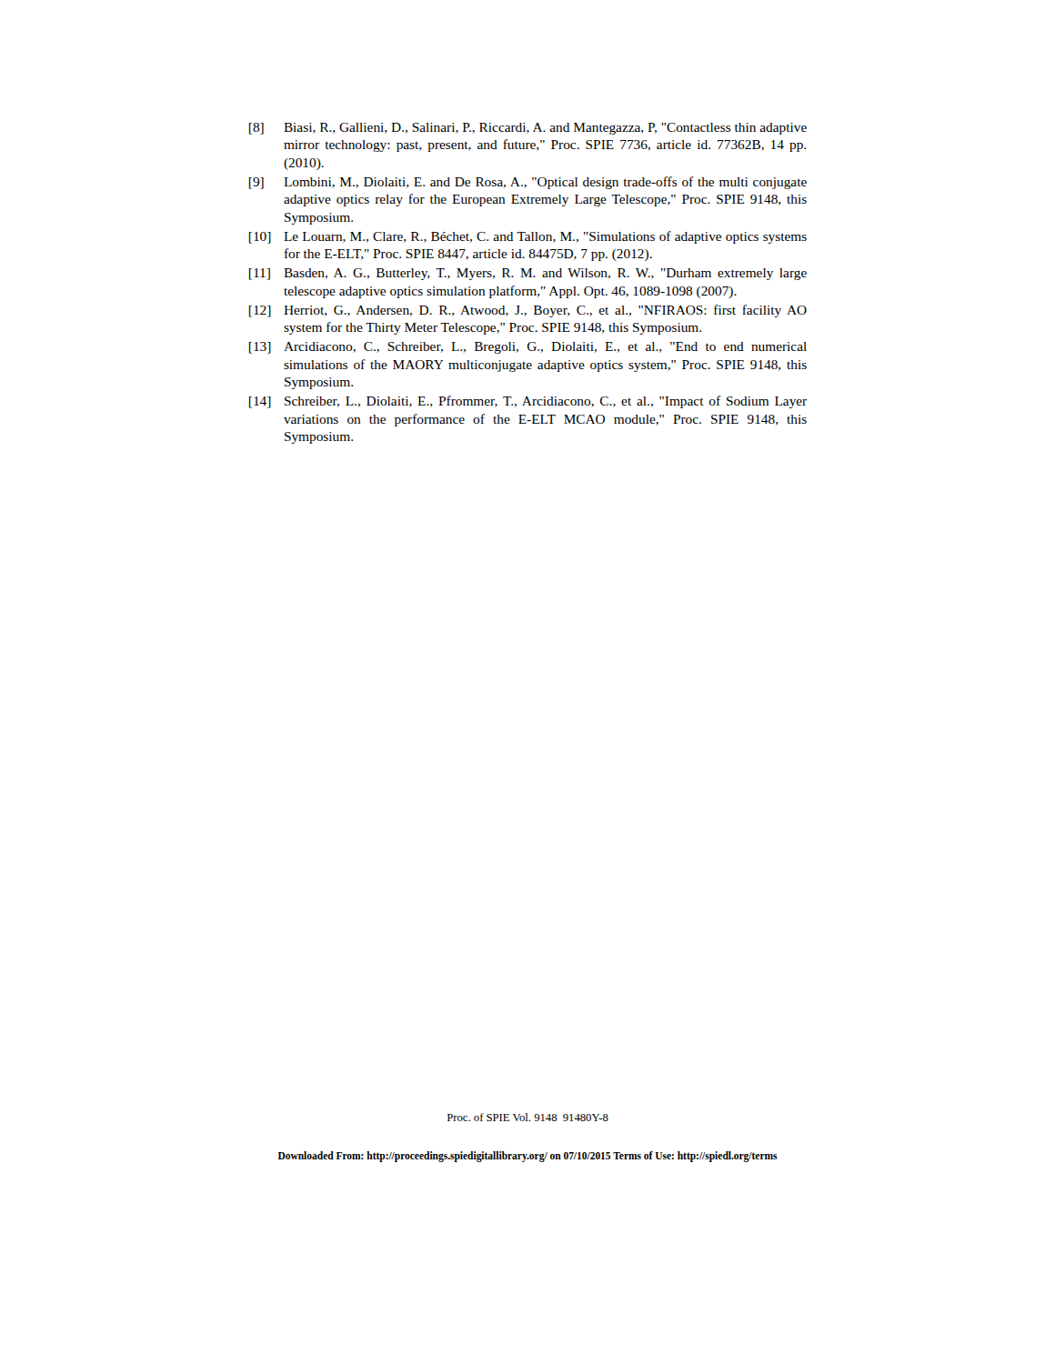[8] Biasi, R., Gallieni, D., Salinari, P., Riccardi, A. and Mantegazza, P, "Contactless thin adaptive mirror technology: past, present, and future," Proc. SPIE 7736, article id. 77362B, 14 pp. (2010).
[9] Lombini, M., Diolaiti, E. and De Rosa, A., "Optical design trade-offs of the multi conjugate adaptive optics relay for the European Extremely Large Telescope," Proc. SPIE 9148, this Symposium.
[10] Le Louarn, M., Clare, R., Béchet, C. and Tallon, M., "Simulations of adaptive optics systems for the E-ELT," Proc. SPIE 8447, article id. 84475D, 7 pp. (2012).
[11] Basden, A. G., Butterley, T., Myers, R. M. and Wilson, R. W., "Durham extremely large telescope adaptive optics simulation platform," Appl. Opt. 46, 1089-1098 (2007).
[12] Herriot, G., Andersen, D. R., Atwood, J., Boyer, C., et al., "NFIRAOS: first facility AO system for the Thirty Meter Telescope," Proc. SPIE 9148, this Symposium.
[13] Arcidiacono, C., Schreiber, L., Bregoli, G., Diolaiti, E., et al., "End to end numerical simulations of the MAORY multiconjugate adaptive optics system," Proc. SPIE 9148, this Symposium.
[14] Schreiber, L., Diolaiti, E., Pfrommer, T., Arcidiacono, C., et al., "Impact of Sodium Layer variations on the performance of the E-ELT MCAO module," Proc. SPIE 9148, this Symposium.
Proc. of SPIE Vol. 9148 91480Y-8
Downloaded From: http://proceedings.spiedigitallibrary.org/ on 07/10/2015 Terms of Use: http://spiedl.org/terms